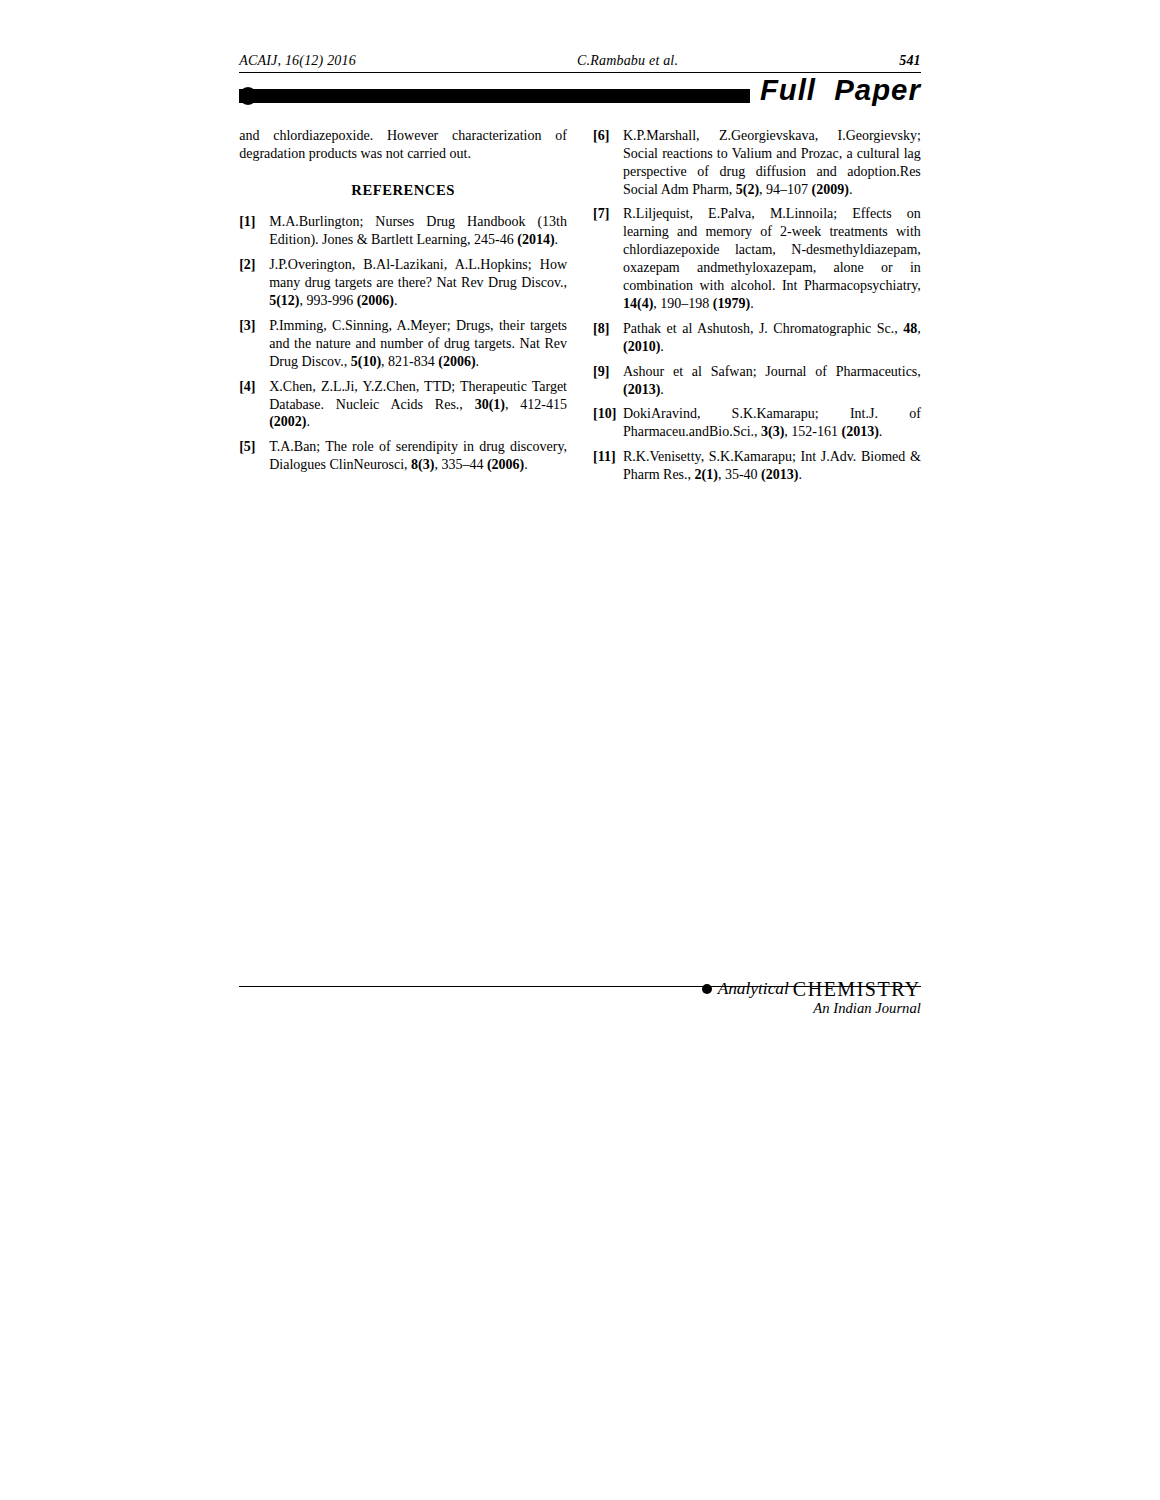ACAIJ, 16(12) 2016
C.Rambabu et al.
541
Full Paper
and chlordiazepoxide. However characterization of degradation products was not carried out.
REFERENCES
[1] M.A.Burlington; Nurses Drug Handbook (13th Edition). Jones & Bartlett Learning, 245-46 (2014).
[2] J.P.Overington, B.Al-Lazikani, A.L.Hopkins; How many drug targets are there? Nat Rev Drug Discov., 5(12), 993-996 (2006).
[3] P.Imming, C.Sinning, A.Meyer; Drugs, their targets and the nature and number of drug targets. Nat Rev Drug Discov., 5(10), 821-834 (2006).
[4] X.Chen, Z.L.Ji, Y.Z.Chen, TTD; Therapeutic Target Database. Nucleic Acids Res., 30(1), 412-415 (2002).
[5] T.A.Ban; The role of serendipity in drug discovery, Dialogues ClinNeurosci, 8(3), 335–44 (2006).
[6] K.P.Marshall, Z.Georgievskava, I.Georgievsky; Social reactions to Valium and Prozac, a cultural lag perspective of drug diffusion and adoption.Res Social Adm Pharm, 5(2), 94–107 (2009).
[7] R.Liljequist, E.Palva, M.Linnoila; Effects on learning and memory of 2-week treatments with chlordiazepoxide lactam, N-desmethyldiazepam, oxazepam andmethyloxazepam, alone or in combination with alcohol. Int Pharmacopsychiatry, 14(4), 190–198 (1979).
[8] Pathak et al Ashutosh, J. Chromatographic Sc., 48, (2010).
[9] Ashour et al Safwan; Journal of Pharmaceutics, (2013).
[10] DokiAravind, S.K.Kamarapu; Int.J. of Pharmaceu.andBio.Sci., 3(3), 152-161 (2013).
[11] R.K.Venisetty, S.K.Kamarapu; Int J.Adv. Biomed & Pharm Res., 2(1), 35-40 (2013).
Analytical CHEMISTRY
An Indian Journal